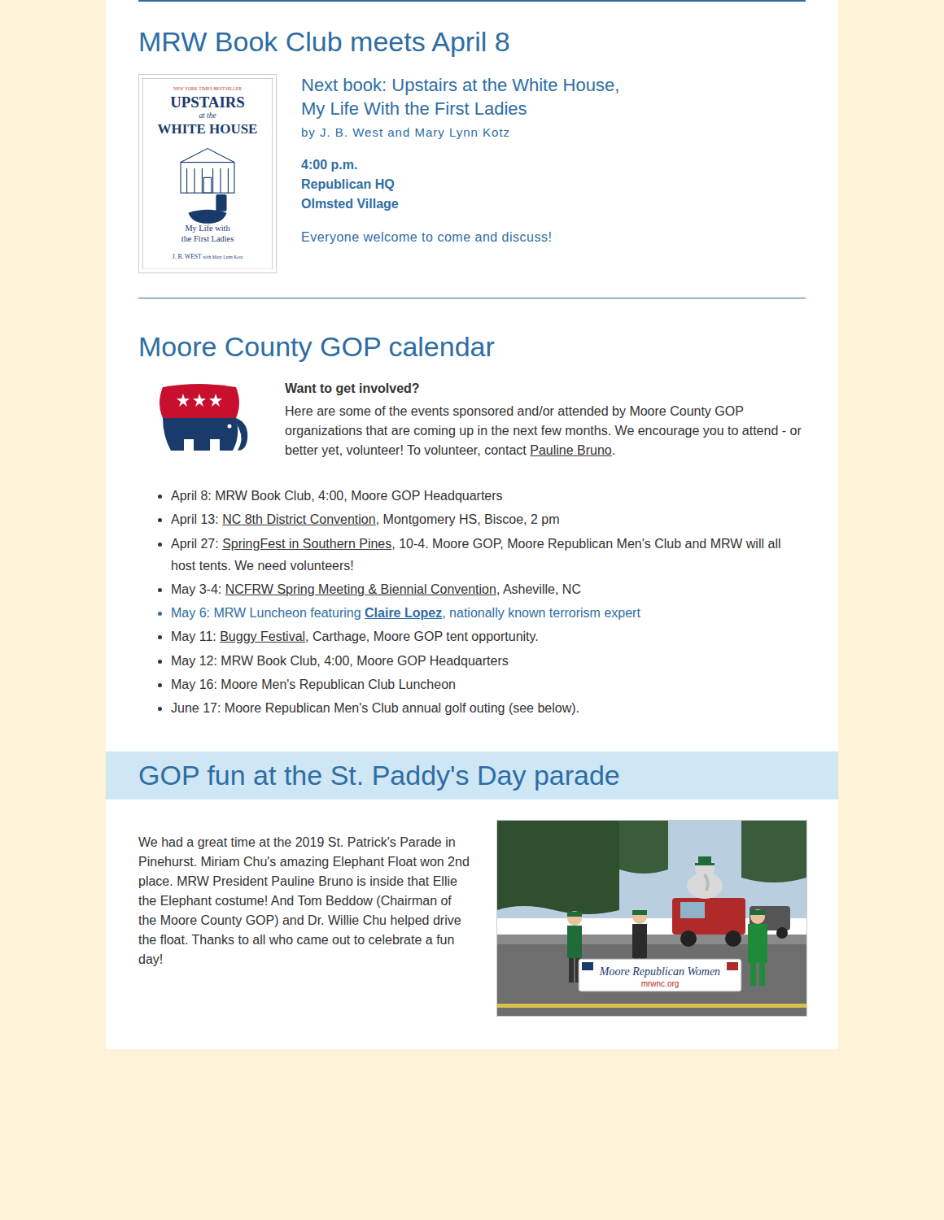MRW Book Club meets April 8
NEW YORK TIMES BESTSELLER UPSTAIRS at the WHITE HOUSE My Life with the First Ladies J. B. WEST with Mary Lynn Kotz
Next book: Upstairs at the White House,
My Life With the First Ladies
by J. B. West and Mary Lynn Kotz
4:00 p.m.
Republican HQ
Olmsted Village
Everyone welcome to come and discuss!
Moore County GOP calendar
Want to get involved? Here are some of the events sponsored and/or attended by Moore County GOP organizations that are coming up in the next few months. We encourage you to attend - or better yet, volunteer! To volunteer, contact Pauline Bruno.
April 8: MRW Book Club, 4:00, Moore GOP Headquarters
April 13: NC 8th District Convention, Montgomery HS, Biscoe, 2 pm
April 27: SpringFest in Southern Pines, 10-4. Moore GOP, Moore Republican Men's Club and MRW will all host tents. We need volunteers!
May 3-4: NCFRW Spring Meeting & Biennial Convention, Asheville, NC
May 6: MRW Luncheon featuring Claire Lopez, nationally known terrorism expert
May 11: Buggy Festival, Carthage, Moore GOP tent opportunity.
May 12: MRW Book Club, 4:00, Moore GOP Headquarters
May 16: Moore Men's Republican Club Luncheon
June 17: Moore Republican Men's Club annual golf outing (see below).
GOP fun at the St. Paddy's Day parade
We had a great time at the 2019 St. Patrick's Parade in Pinehurst. Miriam Chu's amazing Elephant Float won 2nd place. MRW President Pauline Bruno is inside that Ellie the Elephant costume! And Tom Beddow (Chairman of the Moore County GOP) and Dr. Willie Chu helped drive the float. Thanks to all who came out to celebrate a fun day!
Moore Republican Women mrwnc.org